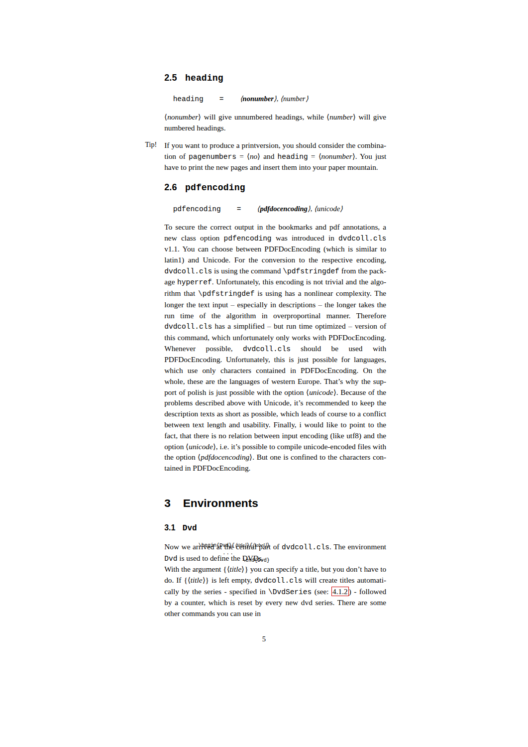2.5 heading
heading = ⟨nonumber⟩, ⟨number⟩
⟨nonumber⟩ will give unnumbered headings, while ⟨number⟩ will give numbered headings.
Tip!
If you want to produce a printversion, you should consider the combination of pagenumbers = ⟨no⟩ and heading = ⟨nonumber⟩. You just have to print the new pages and insert them into your paper mountain.
2.6 pdfencoding
pdfencoding = ⟨pdfdocencoding⟩, ⟨unicode⟩
To secure the correct output in the bookmarks and pdf annotations, a new class option pdfencoding was introduced in dvdcoll.cls v1.1. You can choose between PDFDocEncoding (which is similar to latin1) and Unicode. For the conversion to the respective encoding, dvdcoll.cls is using the command \pdfstringdef from the package hyperref. Unfortunately, this encoding is not trivial and the algorithm that \pdfstringdef is using has a nonlinear complexity. The longer the text input – especially in descriptions – the longer takes the run time of the algorithm in overproportinal manner. Therefore dvdcoll.cls has a simplified – but run time optimized – version of this command, which unfortunately only works with PDFDocEncoding. Whenever possible, dvdcoll.cls should be used with PDFDocEncoding. Unfortunately, this is just possible for languages, which use only characters contained in PDFDocEncoding. On the whole, these are the languages of western Europe. That’s why the support of polish is just possible with the option ⟨unicode⟩. Because of the problems described above with Unicode, it’s recommended to keep the description texts as short as possible, which leads of course to a conflict between text length and usability. Finally, i would like to point to the fact, that there is no relation between input encoding (like utf8) and the option ⟨unicode⟩, i.e. it’s possible to compile unicode-encoded files with the option ⟨pdfdocencoding⟩. But one is confined to the characters contained in PDFDocEncoding.
3 Environments
3.1 Dvd
\begin{Dvd}{⟨title⟩}{⟨label⟩} ... \end{Dvd}
Now we arrived at the central part of dvdcoll.cls. The environment Dvd is used to define the DVDs.
With the argument {⟨title⟩} you can specify a title, but you don’t have to do. If {⟨title⟩} is left empty, dvdcoll.cls will create titles automatically by the series - specified in \DvdSeries (see: 4.1.2) - followed by a counter, which is reset by every new dvd series. There are some other commands you can use in
5